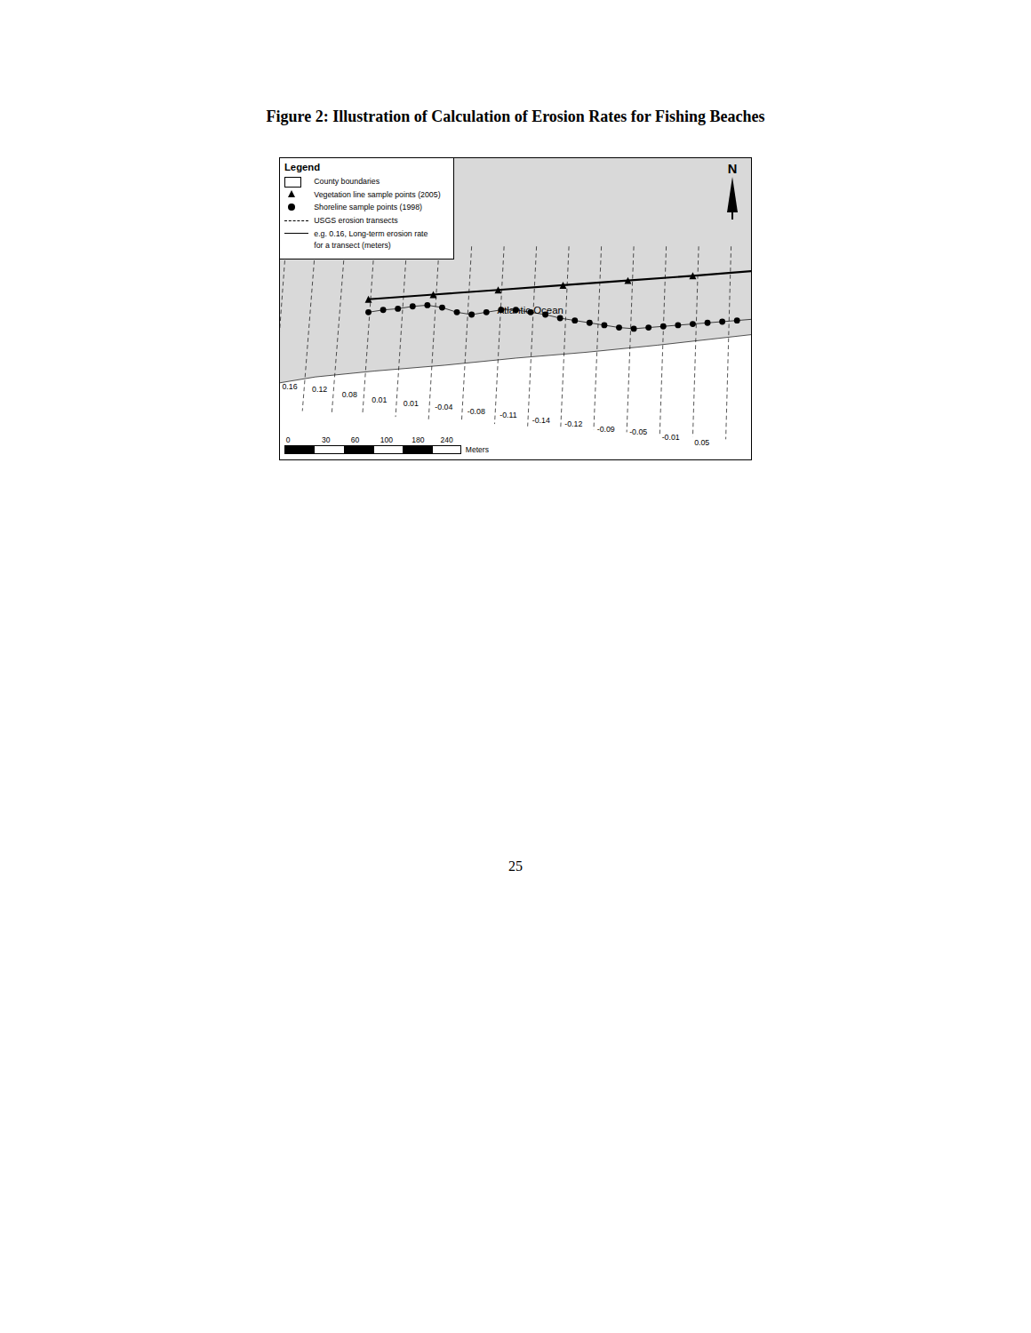Figure 2: Illustration of Calculation of Erosion Rates for Fishing Beaches
Legend
County boundaries
Vegetation line sample points (2005)
Shoreline sample points (1998)
USGS erosion transects
e.g. 0.16, Long-term erosion rate
for a transect (meters)
N
Atlantic Ocean
0.16
0.12
0.08
0.01
0.01
-0.04
-0.08
-0.11
-0.14
-0.12
-0.09
-0.05
-0.01
0.05
0 30 60 100 180 240
Meters
25